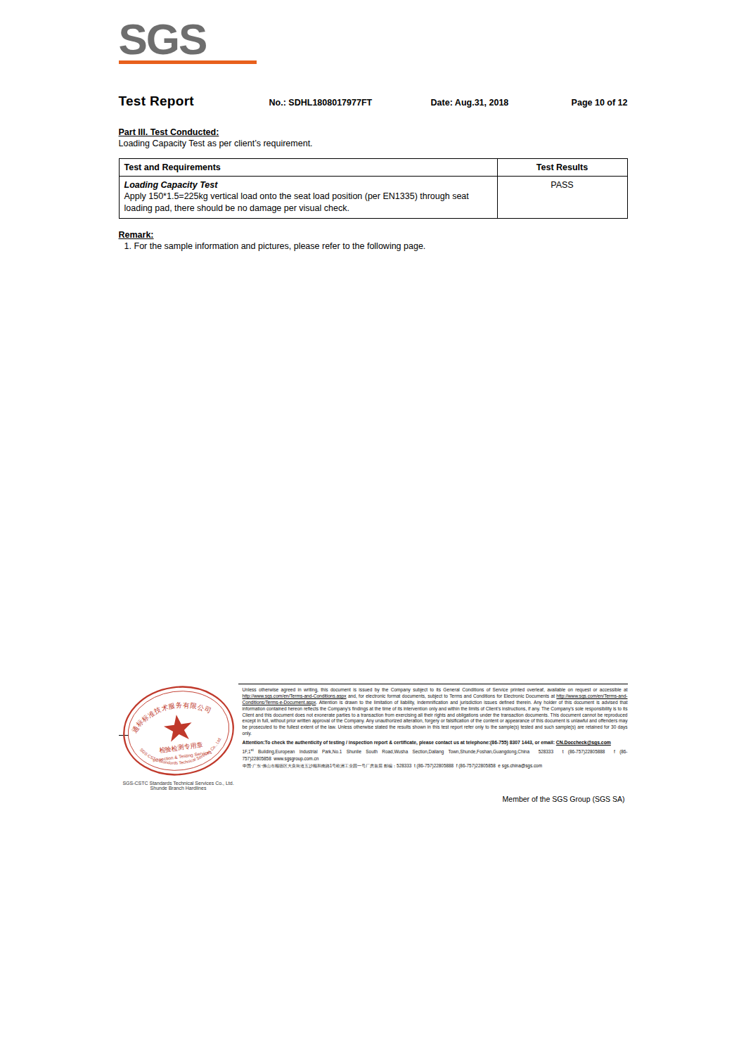SGS
Test Report
No.: SDHL1808017977FT Date: Aug.31, 2018 Page 10 of 12
Part III. Test Conducted:
Loading Capacity Test as per client’s requirement.
| Test and Requirements | Test Results |
| --- | --- |
| Loading Capacity Test Apply 150*1.5=225kg vertical load onto the seat load position (per EN1335) through seat loading pad, there should be no damage per visual check. | PASS |
Remark:
For the sample information and pictures, please refer to the following page.
检验检测专用章 Inspection & Testing Services 通标标准技术服务有限公司 SGS-CSTC Standards Technical Services Co., Ltd.
SGS-CSTC Standards Technical Services Co., Ltd.
Shunde Branch Hardlines
Unless otherwise agreed in writing, this document is issued by the Company subject to its General Conditions of Service printed overleaf, available on request or accessible at http://www.sgs.com/en/Terms-and-Conditions.aspx and, for electronic format documents, subject to Terms and Conditions for Electronic Documents at http://www.sgs.com/en/Terms-and-Conditions/Terms-e-Document.aspx. Attention is drawn to the limitation of liability, indemnification and jurisdiction issues defined therein. Any holder of this document is advised that information contained hereon reflects the Company's findings at the time of its intervention only and within the limits of Client's instructions, if any. The Company's sole responsibility is to its Client and this document does not exonerate parties to a transaction from exercising all their rights and obligations under the transaction documents. This document cannot be reproduced except in full, without prior written approval of the Company. Any unauthorized alteration, forgery or falsification of the content or appearance of this document is unlawful and offenders may be prosecuted to the fullest extent of the law. Unless otherwise stated the results shown in this test report refer only to the sample(s) tested and such sample(s) are retained for 30 days only.
Attention:To check the authenticity of testing / inspection report & certificate, please contact us at telephone:(86-755) 8307 1443, or email: CN.Doccheck@sgs.com
1F,1st Building,European Industrial Park,No.1 Shunlie South Road,Wusha Section,Daliang Town,Shunde,Foshan,Guangdong,China 528333 t (86-757)22805888 f (86-757)22805858 www.sgsgroup.com.cn 中国·广东·佛山市顺德区大良街道五沙顺和南路1号欧洲工业园一号厂房首层 邮编：528333 t (86-757)22805888 f (86-757)22805858 e sgs.china@sgs.com
Member of the SGS Group (SGS SA)